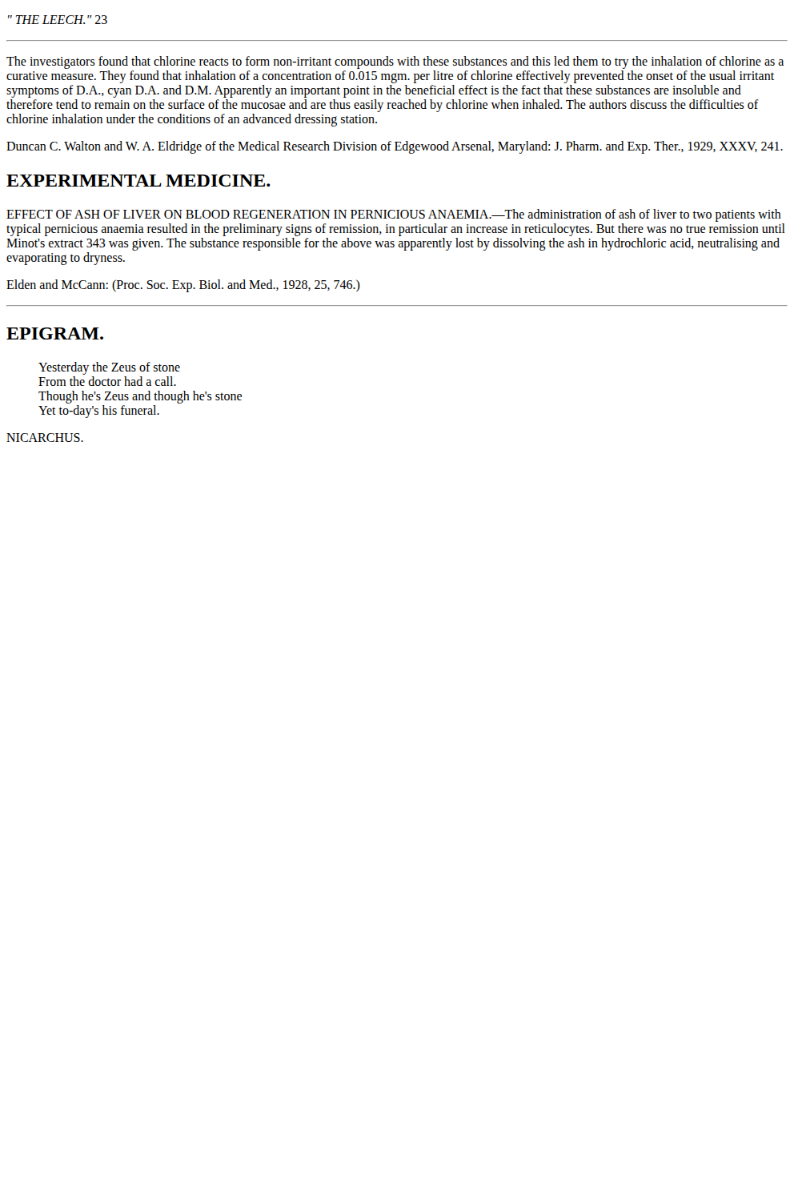" THE LEECH." 23
The investigators found that chlorine reacts to form non-irritant compounds with these substances and this led them to try the inhalation of chlorine as a curative measure. They found that inhalation of a concentration of 0.015 mgm. per litre of chlorine effectively prevented the onset of the usual irritant symptoms of D.A., cyan D.A. and D.M. Apparently an important point in the beneficial effect is the fact that these substances are insoluble and therefore tend to remain on the surface of the mucosae and are thus easily reached by chlorine when inhaled. The authors discuss the difficulties of chlorine inhalation under the conditions of an advanced dressing station.
Duncan C. Walton and W. A. Eldridge of the Medical Research Division of Edgewood Arsenal, Maryland: J. Pharm. and Exp. Ther., 1929, XXXV, 241.
EXPERIMENTAL MEDICINE.
EFFECT OF ASH OF LIVER ON BLOOD REGENERATION IN PERNICIOUS ANAEMIA.—The administration of ash of liver to two patients with typical pernicious anaemia resulted in the preliminary signs of remission, in particular an increase in reticulocytes. But there was no true remission until Minot's extract 343 was given. The substance responsible for the above was apparently lost by dissolving the ash in hydrochloric acid, neutralising and evaporating to dryness.
Elden and McCann: (Proc. Soc. Exp. Biol. and Med., 1928, 25, 746.)
EPIGRAM.
Yesterday the Zeus of stone
From the doctor had a call.
Though he's Zeus and though he's stone
Yet to-day's his funeral.
NICARCHUS.